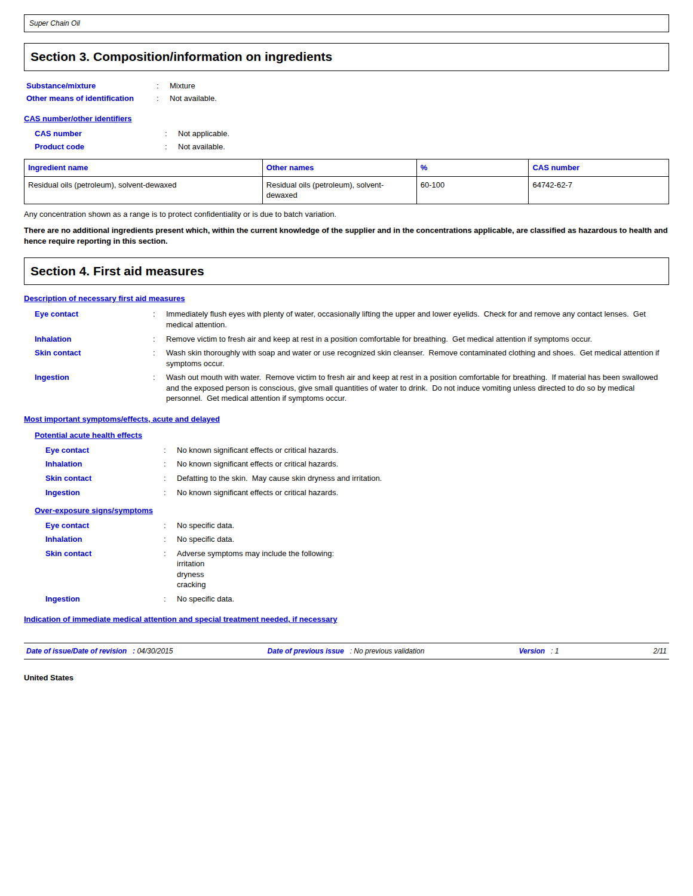Super Chain Oil
Section 3. Composition/information on ingredients
| Substance/mixture | : | Mixture |
| Other means of identification | : | Not available. |
CAS number/other identifiers
| CAS number | : | Not applicable. |
| Product code | : | Not available. |
| Ingredient name | Other names | % | CAS number |
| --- | --- | --- | --- |
| Residual oils (petroleum), solvent-dewaxed | Residual oils (petroleum), solvent-dewaxed | 60-100 | 64742-62-7 |
Any concentration shown as a range is to protect confidentiality or is due to batch variation.
There are no additional ingredients present which, within the current knowledge of the supplier and in the concentrations applicable, are classified as hazardous to health and hence require reporting in this section.
Section 4. First aid measures
Description of necessary first aid measures
| Eye contact | : | Immediately flush eyes with plenty of water, occasionally lifting the upper and lower eyelids. Check for and remove any contact lenses. Get medical attention. |
| Inhalation | : | Remove victim to fresh air and keep at rest in a position comfortable for breathing. Get medical attention if symptoms occur. |
| Skin contact | : | Wash skin thoroughly with soap and water or use recognized skin cleanser. Remove contaminated clothing and shoes. Get medical attention if symptoms occur. |
| Ingestion | : | Wash out mouth with water. Remove victim to fresh air and keep at rest in a position comfortable for breathing. If material has been swallowed and the exposed person is conscious, give small quantities of water to drink. Do not induce vomiting unless directed to do so by medical personnel. Get medical attention if symptoms occur. |
Most important symptoms/effects, acute and delayed
Potential acute health effects
| Eye contact | : | No known significant effects or critical hazards. |
| Inhalation | : | No known significant effects or critical hazards. |
| Skin contact | : | Defatting to the skin. May cause skin dryness and irritation. |
| Ingestion | : | No known significant effects or critical hazards. |
Over-exposure signs/symptoms
| Eye contact | : | No specific data. |
| Inhalation | : | No specific data. |
| Skin contact | : | Adverse symptoms may include the following: irritation dryness cracking |
| Ingestion | : | No specific data. |
Indication of immediate medical attention and special treatment needed, if necessary
Date of issue/Date of revision : 04/30/2015 Date of previous issue : No previous validation Version : 1 2/11
United States